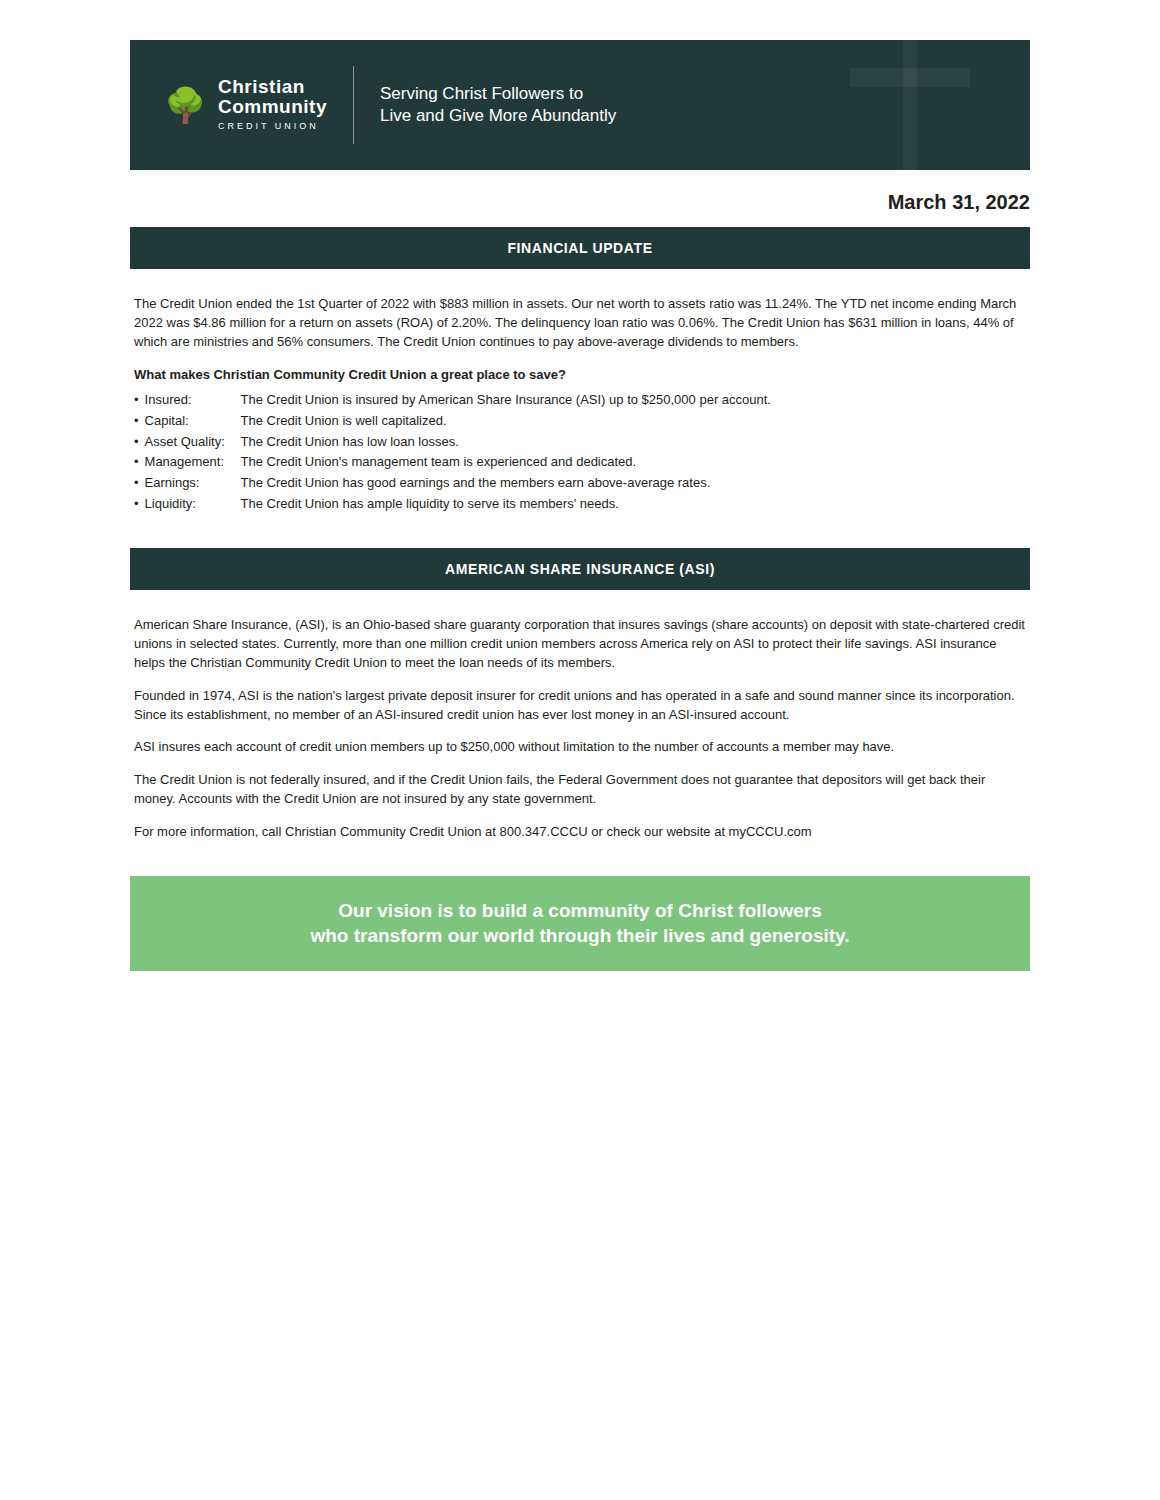🌳 Christian Community CREDIT UNION
Serving Christ Followers to
Live and Give More Abundantly
March 31, 2022
FINANCIAL UPDATE
The Credit Union ended the 1st Quarter of 2022 with $883 million in assets. Our net worth to assets ratio was 11.24%. The YTD net income ending March 2022 was $4.86 million for a return on assets (ROA) of 2.20%. The delinquency loan ratio was 0.06%. The Credit Union has $631 million in loans, 44% of which are ministries and 56% consumers. The Credit Union continues to pay above-average dividends to members.
What makes Christian Community Credit Union a great place to save?
Insured: The Credit Union is insured by American Share Insurance (ASI) up to $250,000 per account.
Capital: The Credit Union is well capitalized.
Asset Quality: The Credit Union has low loan losses.
Management: The Credit Union's management team is experienced and dedicated.
Earnings: The Credit Union has good earnings and the members earn above-average rates.
Liquidity: The Credit Union has ample liquidity to serve its members' needs.
AMERICAN SHARE INSURANCE (ASI)
American Share Insurance, (ASI), is an Ohio-based share guaranty corporation that insures savings (share accounts) on deposit with state-chartered credit unions in selected states. Currently, more than one million credit union members across America rely on ASI to protect their life savings. ASI insurance helps the Christian Community Credit Union to meet the loan needs of its members.
Founded in 1974, ASI is the nation's largest private deposit insurer for credit unions and has operated in a safe and sound manner since its incorporation. Since its establishment, no member of an ASI-insured credit union has ever lost money in an ASI-insured account.
ASI insures each account of credit union members up to $250,000 without limitation to the number of accounts a member may have.
The Credit Union is not federally insured, and if the Credit Union fails, the Federal Government does not guarantee that depositors will get back their money. Accounts with the Credit Union are not insured by any state government.
For more information, call Christian Community Credit Union at 800.347.CCCU or check our website at myCCCU.com
Our vision is to build a community of Christ followers
who transform our world through their lives and generosity.